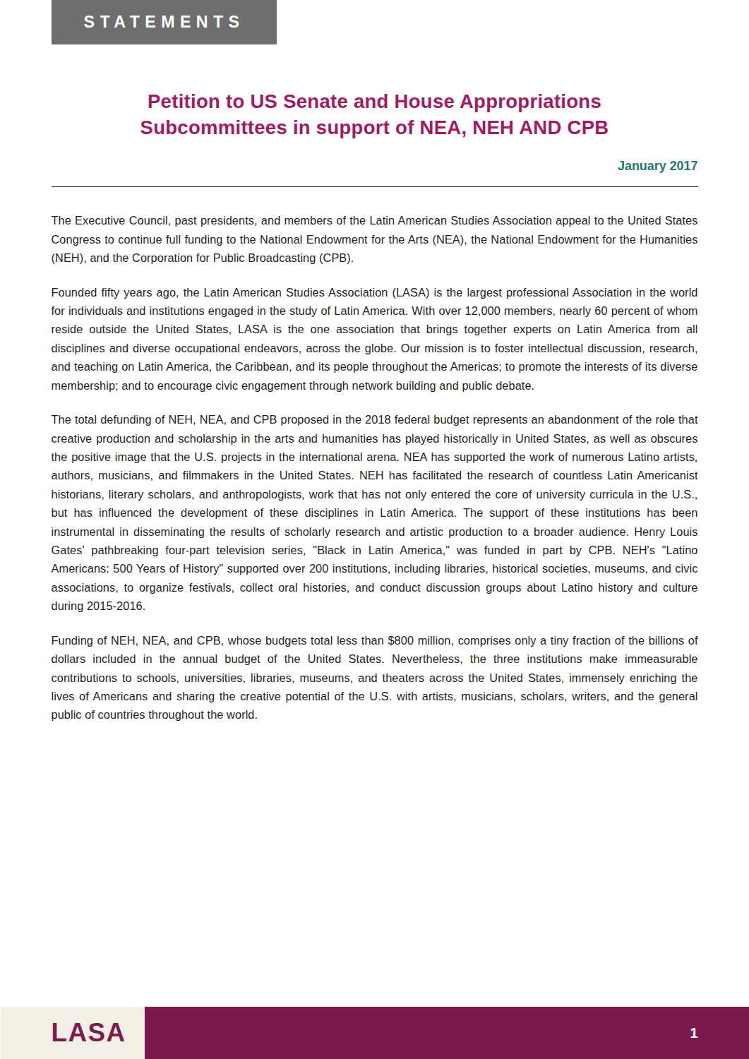Statements
Petition to US Senate and House Appropriations
Subcommittees in support of NEA, NEH AND CPB
January 2017
The Executive Council, past presidents, and members of the Latin American Studies Association appeal to the United States Congress to continue full funding to the National Endowment for the Arts (NEA), the National Endowment for the Humanities (NEH), and the Corporation for Public Broadcasting (CPB).
Founded fifty years ago, the Latin American Studies Association (LASA) is the largest professional Association in the world for individuals and institutions engaged in the study of Latin America. With over 12,000 members, nearly 60 percent of whom reside outside the United States, LASA is the one association that brings together experts on Latin America from all disciplines and diverse occupational endeavors, across the globe. Our mission is to foster intellectual discussion, research, and teaching on Latin America, the Caribbean, and its people throughout the Americas; to promote the interests of its diverse membership; and to encourage civic engagement through network building and public debate.
The total defunding of NEH, NEA, and CPB proposed in the 2018 federal budget represents an abandonment of the role that creative production and scholarship in the arts and humanities has played historically in United States, as well as obscures the positive image that the U.S. projects in the international arena. NEA has supported the work of numerous Latino artists, authors, musicians, and filmmakers in the United States. NEH has facilitated the research of countless Latin Americanist historians, literary scholars, and anthropologists, work that has not only entered the core of university curricula in the U.S., but has influenced the development of these disciplines in Latin America. The support of these institutions has been instrumental in disseminating the results of scholarly research and artistic production to a broader audience. Henry Louis Gates' pathbreaking four-part television series, "Black in Latin America," was funded in part by CPB. NEH's "Latino Americans: 500 Years of History" supported over 200 institutions, including libraries, historical societies, museums, and civic associations, to organize festivals, collect oral histories, and conduct discussion groups about Latino history and culture during 2015-2016.
Funding of NEH, NEA, and CPB, whose budgets total less than $800 million, comprises only a tiny fraction of the billions of dollars included in the annual budget of the United States. Nevertheless, the three institutions make immeasurable contributions to schools, universities, libraries, museums, and theaters across the United States, immensely enriching the lives of Americans and sharing the creative potential of the U.S. with artists, musicians, scholars, writers, and the general public of countries throughout the world.
LASA
1